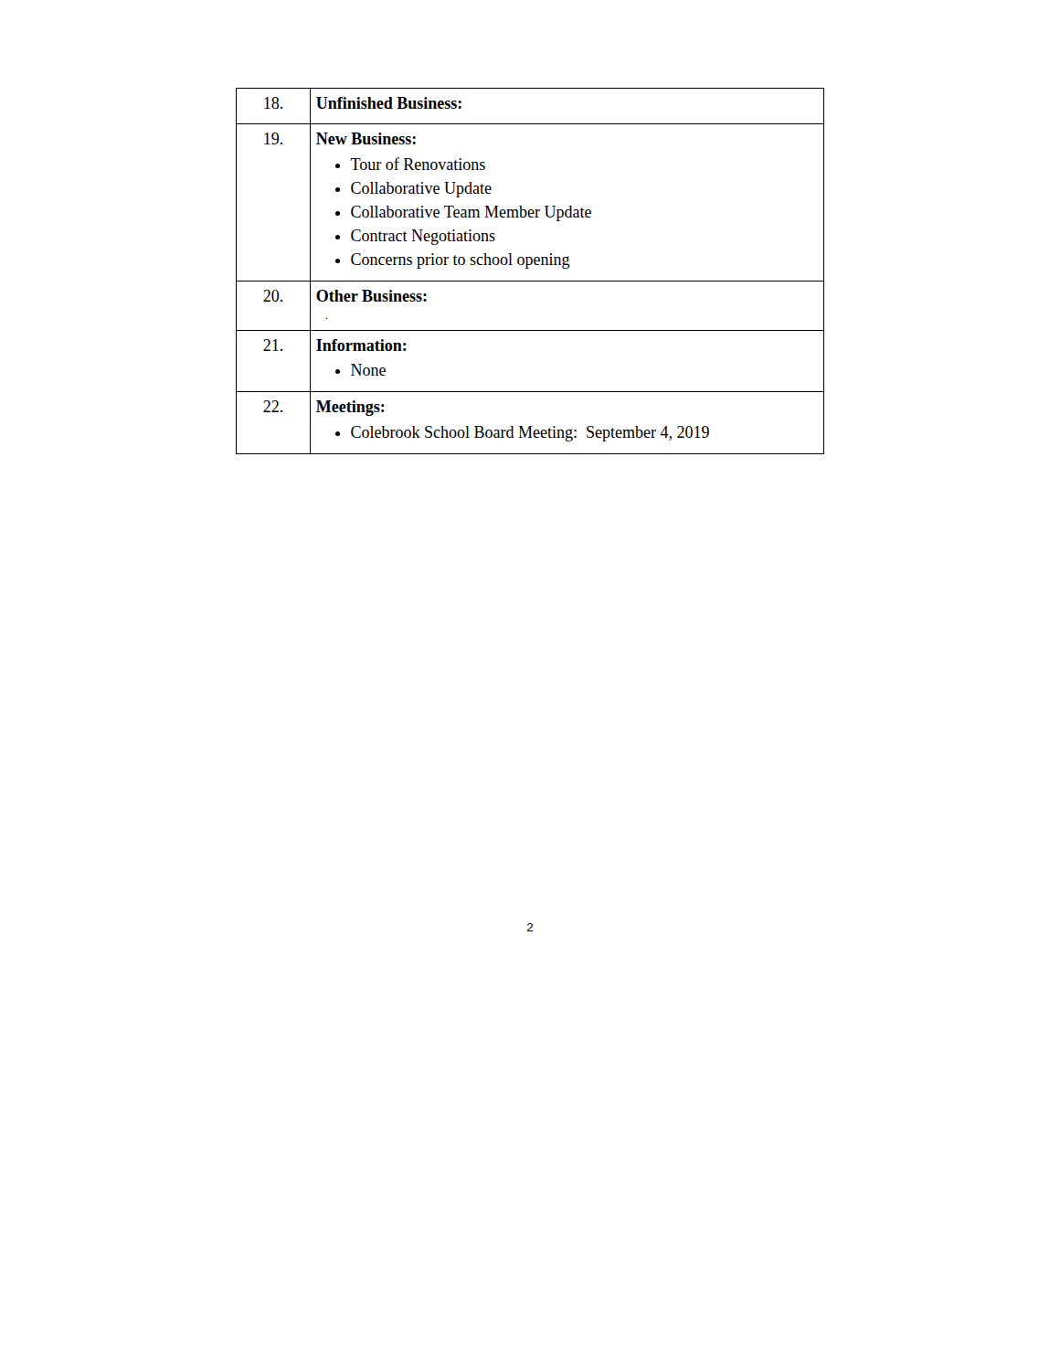| 18. | Unfinished Business: |
| 19. | New Business: Tour of Renovations Collaborative Update Collaborative Team Member Update Contract Negotiations Concerns prior to school opening |
| 20. | Other Business: . |
| 21. | Information: None |
| 22. | Meetings: Colebrook School Board Meeting: September 4, 2019 |
2